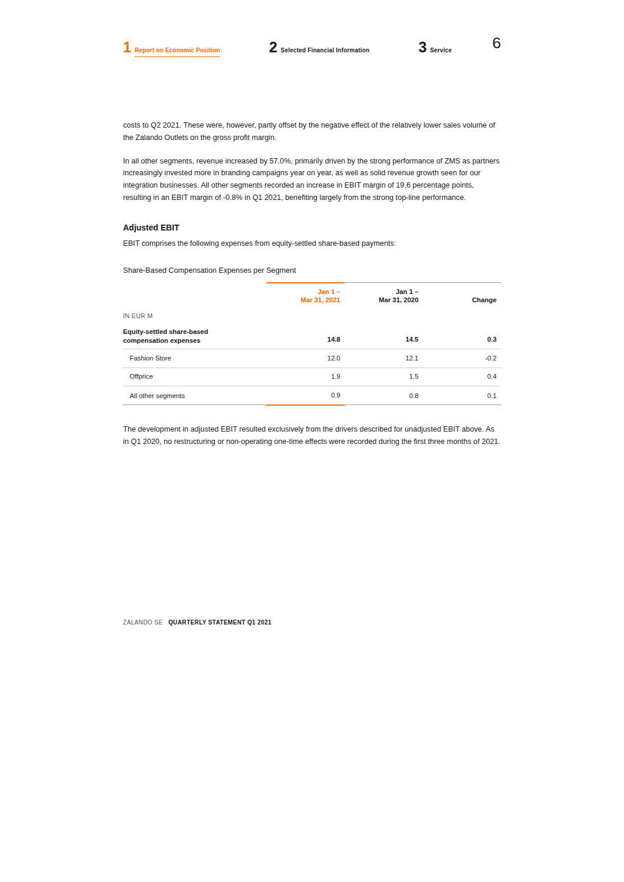1 Report on Economic Position
2 Selected Financial Information
3 Service
6
costs to Q2 2021. These were, however, partly offset by the negative effect of the relatively lower sales volume of the Zalando Outlets on the gross profit margin.
In all other segments, revenue increased by 57.0%, primarily driven by the strong performance of ZMS as partners increasingly invested more in branding campaigns year on year, as well as solid revenue growth seen for our integration businesses. All other segments recorded an increase in EBIT margin of 19.6 percentage points, resulting in an EBIT margin of -0.8% in Q1 2021, benefiting largely from the strong top-line performance.
Adjusted EBIT
EBIT comprises the following expenses from equity-settled share-based payments:
Share-Based Compensation Expenses per Segment
| | Jan 1 – Mar 31, 2021 | Jan 1 – Mar 31, 2020 | Change |
| --- | --- | --- | --- |
| IN EUR M | | | |
| Equity-settled share-based compensation expenses | 14.8 | 14.5 | 0.3 |
| Fashion Store | 12.0 | 12.1 | -0.2 |
| Offprice | 1.9 | 1.5 | 0.4 |
| All other segments | 0.9 | 0.8 | 0.1 |
The development in adjusted EBIT resulted exclusively from the drivers described for unadjusted EBIT above. As in Q1 2020, no restructuring or non-operating one-time effects were recorded during the first three months of 2021.
ZALANDO SE QUARTERLY STATEMENT Q1 2021